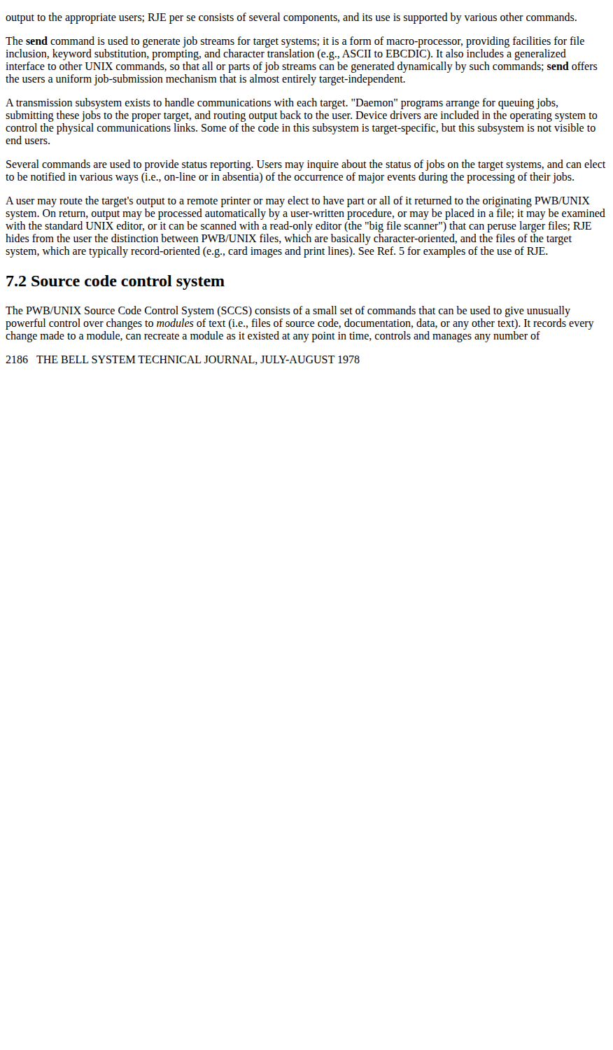output to the appropriate users; RJE per se consists of several components, and its use is supported by various other commands.
The send command is used to generate job streams for target systems; it is a form of macro-processor, providing facilities for file inclusion, keyword substitution, prompting, and character translation (e.g., ASCII to EBCDIC). It also includes a generalized interface to other UNIX commands, so that all or parts of job streams can be generated dynamically by such commands; send offers the users a uniform job-submission mechanism that is almost entirely target-independent.
A transmission subsystem exists to handle communications with each target. "Daemon" programs arrange for queuing jobs, submitting these jobs to the proper target, and routing output back to the user. Device drivers are included in the operating system to control the physical communications links. Some of the code in this subsystem is target-specific, but this subsystem is not visible to end users.
Several commands are used to provide status reporting. Users may inquire about the status of jobs on the target systems, and can elect to be notified in various ways (i.e., on-line or in absentia) of the occurrence of major events during the processing of their jobs.
A user may route the target's output to a remote printer or may elect to have part or all of it returned to the originating PWB/UNIX system. On return, output may be processed automatically by a user-written procedure, or may be placed in a file; it may be examined with the standard UNIX editor, or it can be scanned with a read-only editor (the "big file scanner") that can peruse larger files; RJE hides from the user the distinction between PWB/UNIX files, which are basically character-oriented, and the files of the target system, which are typically record-oriented (e.g., card images and print lines). See Ref. 5 for examples of the use of RJE.
7.2 Source code control system
The PWB/UNIX Source Code Control System (SCCS) consists of a small set of commands that can be used to give unusually powerful control over changes to modules of text (i.e., files of source code, documentation, data, or any other text). It records every change made to a module, can recreate a module as it existed at any point in time, controls and manages any number of
2186 THE BELL SYSTEM TECHNICAL JOURNAL, JULY-AUGUST 1978